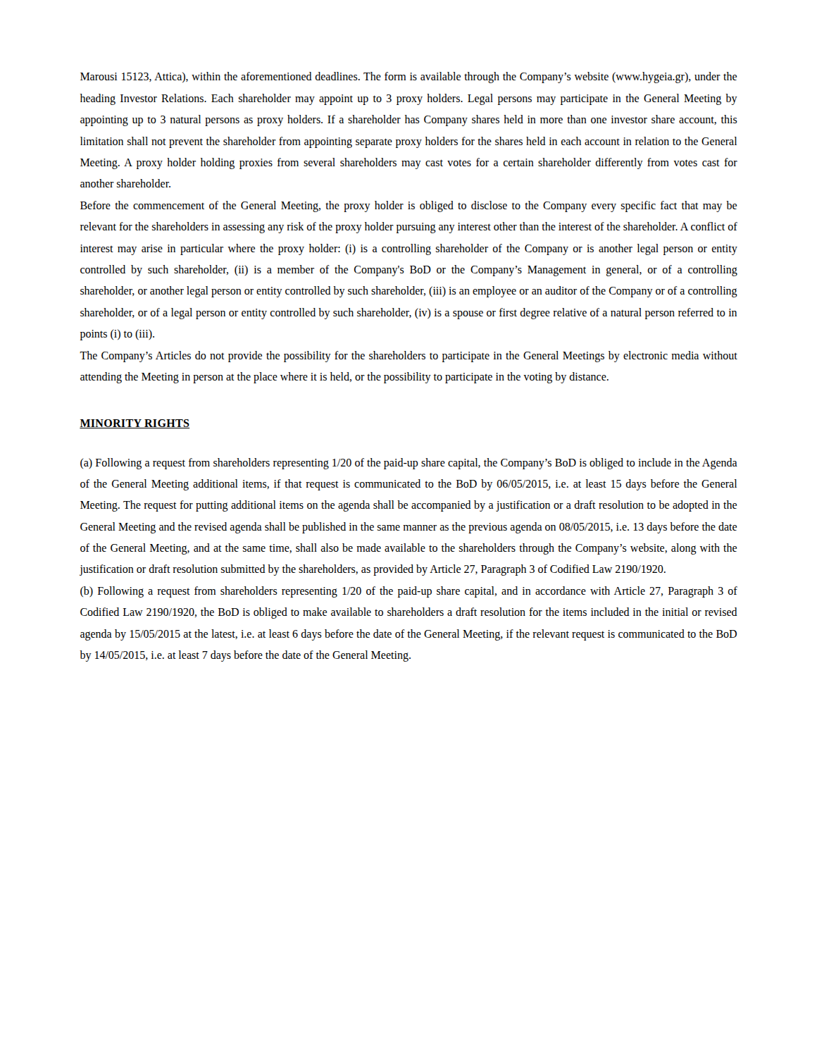Marousi 15123, Attica), within the aforementioned deadlines. The form is available through the Company’s website (www.hygeia.gr), under the heading Investor Relations. Each shareholder may appoint up to 3 proxy holders. Legal persons may participate in the General Meeting by appointing up to 3 natural persons as proxy holders. If a shareholder has Company shares held in more than one investor share account, this limitation shall not prevent the shareholder from appointing separate proxy holders for the shares held in each account in relation to the General Meeting. A proxy holder holding proxies from several shareholders may cast votes for a certain shareholder differently from votes cast for another shareholder.
Before the commencement of the General Meeting, the proxy holder is obliged to disclose to the Company every specific fact that may be relevant for the shareholders in assessing any risk of the proxy holder pursuing any interest other than the interest of the shareholder. A conflict of interest may arise in particular where the proxy holder: (i) is a controlling shareholder of the Company or is another legal person or entity controlled by such shareholder, (ii) is a member of the Company's BoD or the Company’s Management in general, or of a controlling shareholder, or another legal person or entity controlled by such shareholder, (iii) is an employee or an auditor of the Company or of a controlling shareholder, or of a legal person or entity controlled by such shareholder, (iv) is a spouse or first degree relative of a natural person referred to in points (i) to (iii).
The Company’s Articles do not provide the possibility for the shareholders to participate in the General Meetings by electronic media without attending the Meeting in person at the place where it is held, or the possibility to participate in the voting by distance.
MINORITY RIGHTS
(a) Following a request from shareholders representing 1/20 of the paid-up share capital, the Company’s BoD is obliged to include in the Agenda of the General Meeting additional items, if that request is communicated to the BoD by 06/05/2015, i.e. at least 15 days before the General Meeting. The request for putting additional items on the agenda shall be accompanied by a justification or a draft resolution to be adopted in the General Meeting and the revised agenda shall be published in the same manner as the previous agenda on 08/05/2015, i.e. 13 days before the date of the General Meeting, and at the same time, shall also be made available to the shareholders through the Company’s website, along with the justification or draft resolution submitted by the shareholders, as provided by Article 27, Paragraph 3 of Codified Law 2190/1920.
(b) Following a request from shareholders representing 1/20 of the paid-up share capital, and in accordance with Article 27, Paragraph 3 of Codified Law 2190/1920, the BoD is obliged to make available to shareholders a draft resolution for the items included in the initial or revised agenda by 15/05/2015 at the latest, i.e. at least 6 days before the date of the General Meeting, if the relevant request is communicated to the BoD by 14/05/2015, i.e. at least 7 days before the date of the General Meeting.